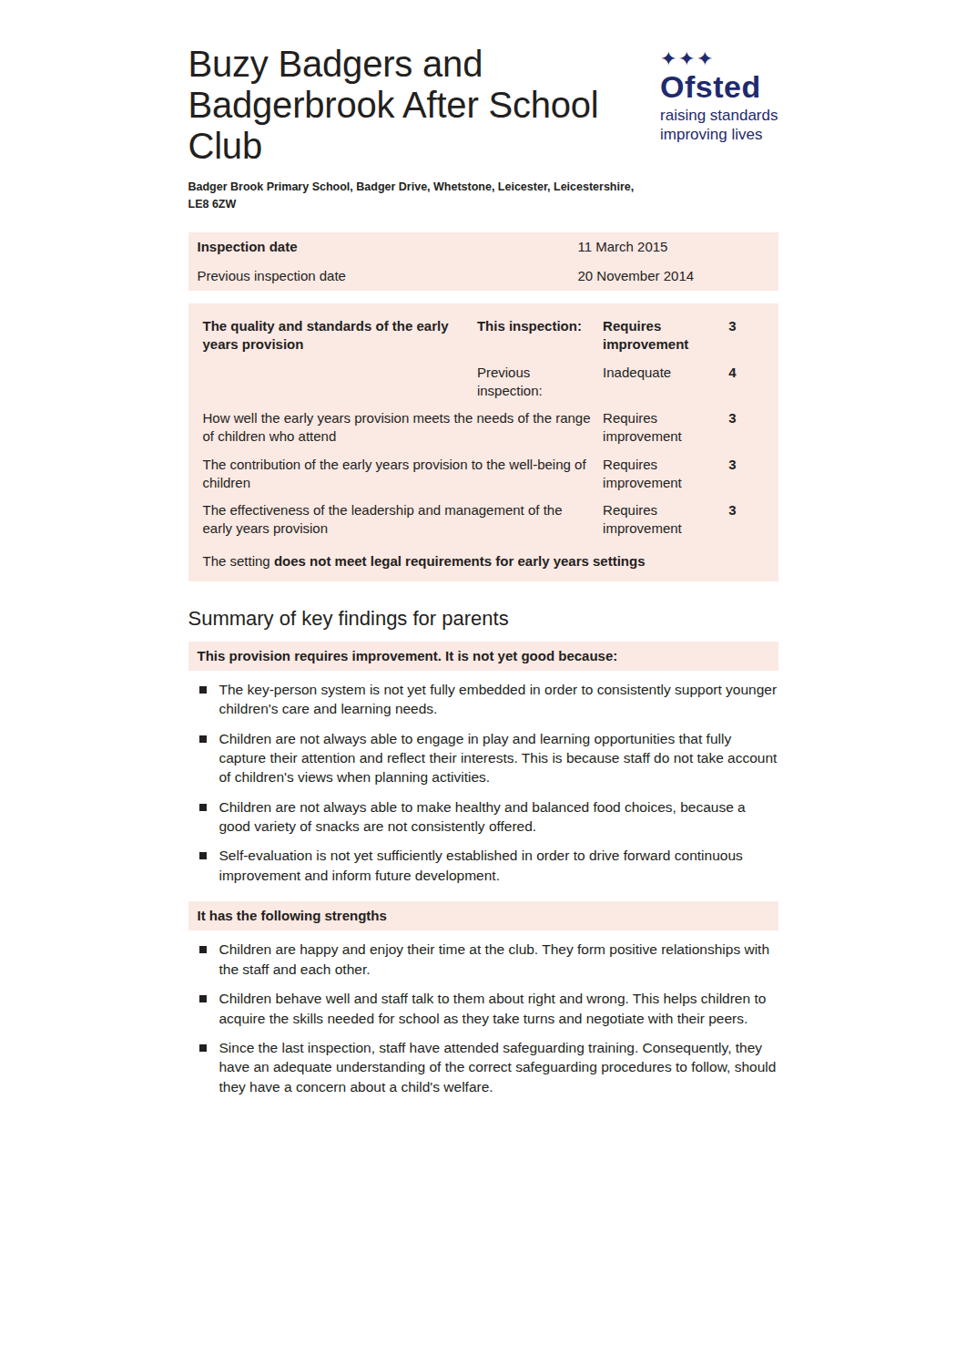Buzy Badgers and Badgerbrook After School Club
✦✦✦
Ofsted
raising standards
improving lives
Badger Brook Primary School, Badger Drive, Whetstone, Leicester, Leicestershire,
LE8 6ZW
| Inspection date | 11 March 2015 |
| Previous inspection date | 20 November 2014 |
| The quality and standards of the early years provision | This inspection: | Requires improvement | 3 |
| Previous inspection: | Inadequate | 4 |
| How well the early years provision meets the needs of the range of children who attend | Requires improvement | 3 |
| The contribution of the early years provision to the well-being of children | Requires improvement | 3 |
| The effectiveness of the leadership and management of the early years provision | Requires improvement | 3 |
The setting does not meet legal requirements for early years settings
Summary of key findings for parents
This provision requires improvement. It is not yet good because:
The key-person system is not yet fully embedded in order to consistently support younger children's care and learning needs.
Children are not always able to engage in play and learning opportunities that fully capture their attention and reflect their interests. This is because staff do not take account of children's views when planning activities.
Children are not always able to make healthy and balanced food choices, because a good variety of snacks are not consistently offered.
Self-evaluation is not yet sufficiently established in order to drive forward continuous improvement and inform future development.
It has the following strengths
Children are happy and enjoy their time at the club. They form positive relationships with the staff and each other.
Children behave well and staff talk to them about right and wrong. This helps children to acquire the skills needed for school as they take turns and negotiate with their peers.
Since the last inspection, staff have attended safeguarding training. Consequently, they have an adequate understanding of the correct safeguarding procedures to follow, should they have a concern about a child's welfare.